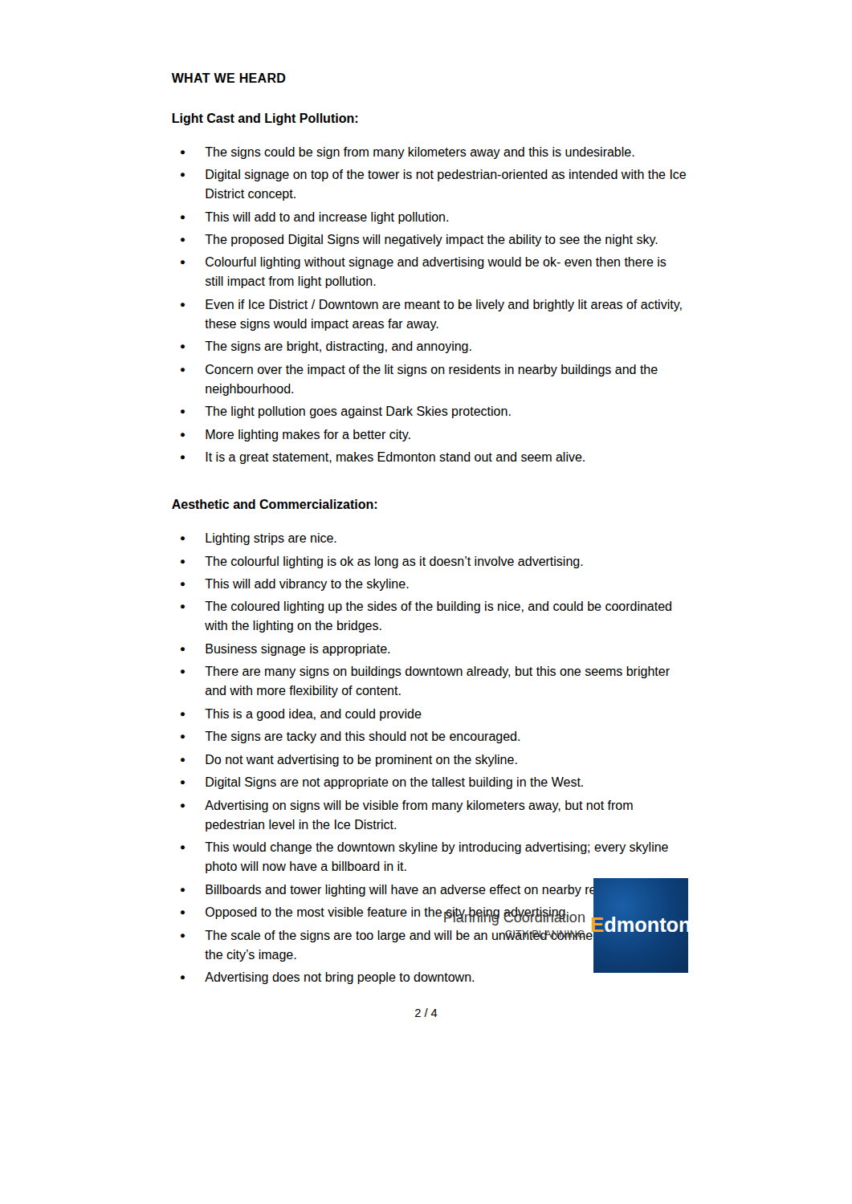WHAT WE HEARD
Light Cast and Light Pollution:
The signs could be sign from many kilometers away and this is undesirable.
Digital signage on top of the tower is not pedestrian-oriented as intended with the Ice District concept.
This will add to and increase light pollution.
The proposed Digital Signs will negatively impact the ability to see the night sky.
Colourful lighting without signage and advertising would be ok- even then there is still impact from light pollution.
Even if Ice District / Downtown are meant to be lively and brightly lit areas of activity, these signs would impact areas far away.
The signs are bright, distracting, and annoying.
Concern over the impact of the lit signs on residents in nearby buildings and the neighbourhood.
The light pollution goes against Dark Skies protection.
More lighting makes for a better city.
It is a great statement, makes Edmonton stand out and seem alive.
Aesthetic and Commercialization:
Lighting strips are nice.
The colourful lighting is ok as long as it doesn’t involve advertising.
This will add vibrancy to the skyline.
The coloured lighting up the sides of the building is nice, and could be coordinated with the lighting on the bridges.
Business signage is appropriate.
There are many signs on buildings downtown already, but this one seems brighter and with more flexibility of content.
This is a good idea, and could provide
The signs are tacky and this should not be encouraged.
Do not want advertising to be prominent on the skyline.
Digital Signs are not appropriate on the tallest building in the West.
Advertising on signs will be visible from many kilometers away, but not from pedestrian level in the Ice District.
This would change the downtown skyline by introducing advertising; every skyline photo will now have a billboard in it.
Billboards and tower lighting will have an adverse effect on nearby residences.
Opposed to the most visible feature in the city being advertising.
The scale of the signs are too large and will be an unwanted commercialization of the city’s image.
Advertising does not bring people to downtown.
Planning Coordination
CITY PLANNING
Edmonton
2 / 4